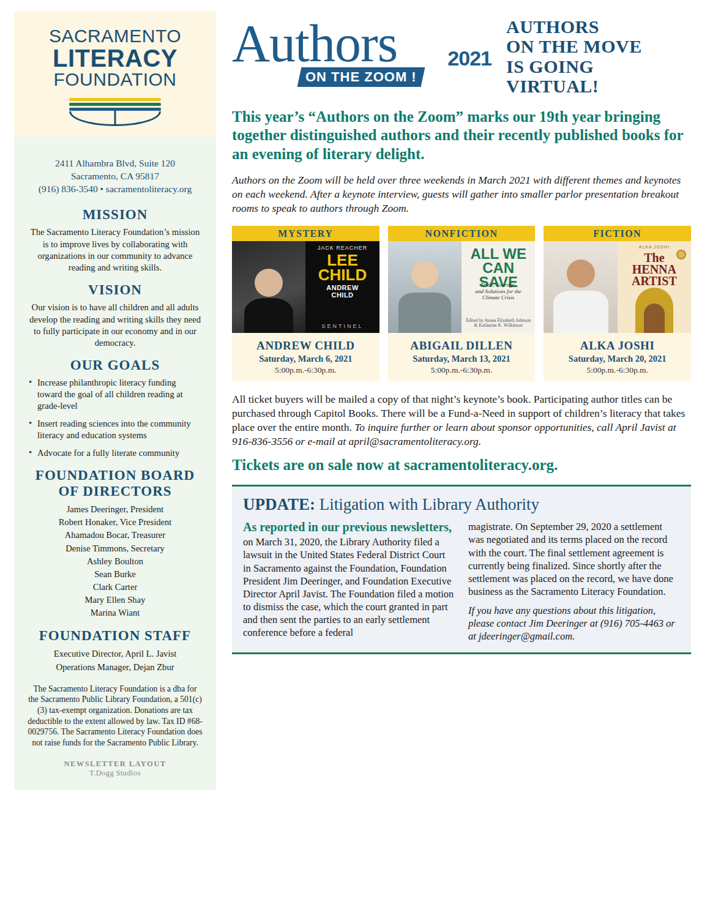SACRAMENTO
LITERACY
FOUNDATION
2411 Alhambra Blvd, Suite 120
Sacramento, CA 95817
(916) 836-3540 • sacramentoliteracy.org
MISSION
The Sacramento Literacy Foundation’s mission is to improve lives by collaborating with organizations in our community to advance reading and writing skills.
VISION
Our vision is to have all children and all adults develop the reading and writing skills they need to fully participate in our economy and in our democracy.
OUR GOALS
Increase philanthropic literacy funding toward the goal of all children reading at grade-level
Insert reading sciences into the community literacy and education systems
Advocate for a fully literate community
FOUNDATION BOARD OF DIRECTORS
James Deeringer, President
Robert Honaker, Vice President
Ahamadou Bocar, Treasurer
Denise Timmons, Secretary
Ashley Boulton
Sean Burke
Clark Carter
Mary Ellen Shay
Marina Wiant
FOUNDATION STAFF
Executive Director, April L. Javist
Operations Manager, Dejan Zbur
The Sacramento Literacy Foundation is a dba for the Sacramento Public Library Foundation, a 501(c)(3) tax-exempt organization. Donations are tax deductible to the extent allowed by law. Tax ID #68-0029756. The Sacramento Literacy Foundation does not raise funds for the Sacramento Public Library.
NEWSLETTER LAYOUT
T.Dogg Studios
Authors
2021
ON THE ZOOM !
AUTHORS
ON THE MOVE
IS GOING
VIRTUAL!
This year’s “Authors on the Zoom” marks our 19th year bringing together distinguished authors and their recently published books for an evening of literary delight.
Authors on the Zoom will be held over three weekends in March 2021 with different themes and keynotes on each weekend. After a keynote interview, guests will gather into smaller parlor presentation breakout rooms to speak to authors through Zoom.
MYSTERY
JACK REACHER
LEE
CHILD
ANDREW
CHILD
SENTINEL
ANDREW CHILD
Saturday, March 6, 2021
5:00p.m.-6:30p.m.
NONFICTION
ALL WE
CAN SAVE
Truth, Courage,
and Solutions for the
Climate Crisis
Edited by Ayana Elizabeth Johnson
& Katharine K. Wilkinson
ABIGAIL DILLEN
Saturday, March 13, 2021
5:00p.m.-6:30p.m.
FICTION
ALKA JOSHI
The
HENNA
ARTIST
ALKA JOSHI
Saturday, March 20, 2021
5:00p.m.-6:30p.m.
All ticket buyers will be mailed a copy of that night’s keynote’s book. Participating author titles can be purchased through Capitol Books. There will be a Fund-a-Need in support of children’s literacy that takes place over the entire month. To inquire further or learn about sponsor opportunities, call April Javist at 916-836-3556 or e-mail at april@sacramentoliteracy.org.
Tickets are on sale now at sacramentoliteracy.org.
UPDATE: Litigation with Library Authority
As reported in our previous newsletters,
on March 31, 2020, the Library Authority filed a lawsuit in the United States Federal District Court in Sacramento against the Foundation, Foundation President Jim Deeringer, and Foundation Executive Director April Javist. The Foundation filed a motion to dismiss the case, which the court granted in part and then sent the parties to an early settlement conference before a federal
magistrate. On September 29, 2020 a settlement was negotiated and its terms placed on the record with the court. The final settlement agreement is currently being finalized. Since shortly after the settlement was placed on the record, we have done business as the Sacramento Literacy Foundation.
If you have any questions about this litigation, please contact Jim Deeringer at (916) 705-4463 or at jdeeringer@gmail.com.